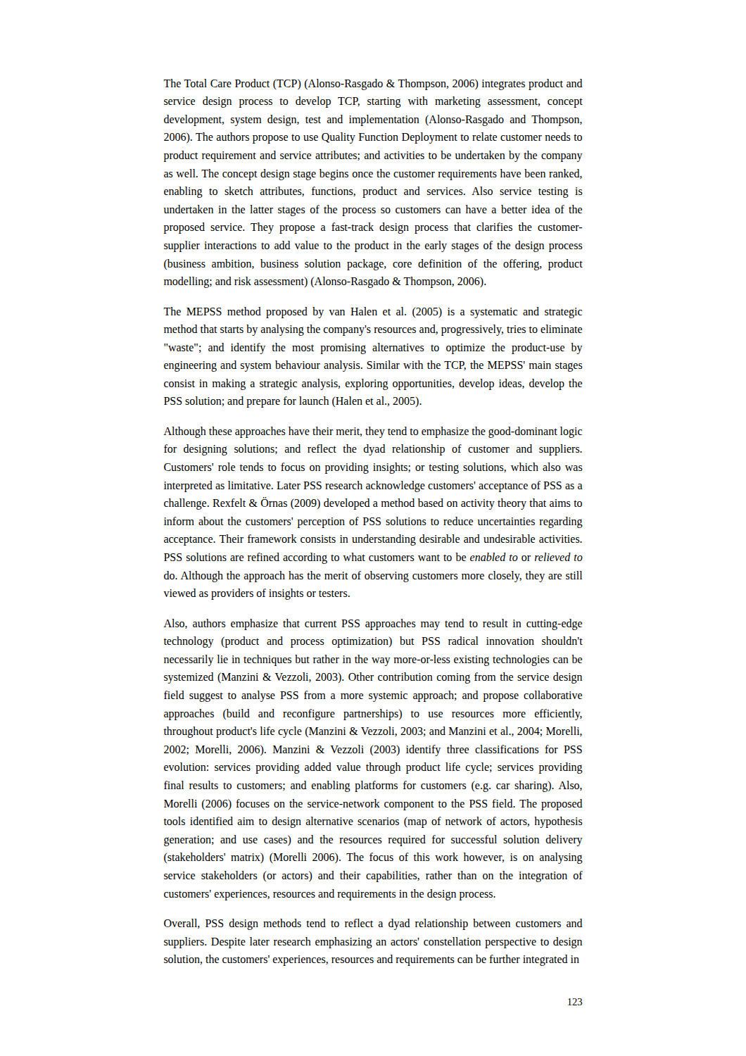The Total Care Product (TCP) (Alonso-Rasgado & Thompson, 2006) integrates product and service design process to develop TCP, starting with marketing assessment, concept development, system design, test and implementation (Alonso-Rasgado and Thompson, 2006). The authors propose to use Quality Function Deployment to relate customer needs to product requirement and service attributes; and activities to be undertaken by the company as well. The concept design stage begins once the customer requirements have been ranked, enabling to sketch attributes, functions, product and services. Also service testing is undertaken in the latter stages of the process so customers can have a better idea of the proposed service. They propose a fast-track design process that clarifies the customer-supplier interactions to add value to the product in the early stages of the design process (business ambition, business solution package, core definition of the offering, product modelling; and risk assessment) (Alonso-Rasgado & Thompson, 2006).
The MEPSS method proposed by van Halen et al. (2005) is a systematic and strategic method that starts by analysing the company's resources and, progressively, tries to eliminate "waste"; and identify the most promising alternatives to optimize the product-use by engineering and system behaviour analysis. Similar with the TCP, the MEPSS' main stages consist in making a strategic analysis, exploring opportunities, develop ideas, develop the PSS solution; and prepare for launch (Halen et al., 2005).
Although these approaches have their merit, they tend to emphasize the good-dominant logic for designing solutions; and reflect the dyad relationship of customer and suppliers. Customers' role tends to focus on providing insights; or testing solutions, which also was interpreted as limitative. Later PSS research acknowledge customers' acceptance of PSS as a challenge. Rexfelt & Örnas (2009) developed a method based on activity theory that aims to inform about the customers' perception of PSS solutions to reduce uncertainties regarding acceptance. Their framework consists in understanding desirable and undesirable activities. PSS solutions are refined according to what customers want to be enabled to or relieved to do. Although the approach has the merit of observing customers more closely, they are still viewed as providers of insights or testers.
Also, authors emphasize that current PSS approaches may tend to result in cutting-edge technology (product and process optimization) but PSS radical innovation shouldn't necessarily lie in techniques but rather in the way more-or-less existing technologies can be systemized (Manzini & Vezzoli, 2003). Other contribution coming from the service design field suggest to analyse PSS from a more systemic approach; and propose collaborative approaches (build and reconfigure partnerships) to use resources more efficiently, throughout product's life cycle (Manzini & Vezzoli, 2003; and Manzini et al., 2004; Morelli, 2002; Morelli, 2006). Manzini & Vezzoli (2003) identify three classifications for PSS evolution: services providing added value through product life cycle; services providing final results to customers; and enabling platforms for customers (e.g. car sharing). Also, Morelli (2006) focuses on the service-network component to the PSS field. The proposed tools identified aim to design alternative scenarios (map of network of actors, hypothesis generation; and use cases) and the resources required for successful solution delivery (stakeholders' matrix) (Morelli 2006). The focus of this work however, is on analysing service stakeholders (or actors) and their capabilities, rather than on the integration of customers' experiences, resources and requirements in the design process.
Overall, PSS design methods tend to reflect a dyad relationship between customers and suppliers. Despite later research emphasizing an actors' constellation perspective to design solution, the customers' experiences, resources and requirements can be further integrated in
123